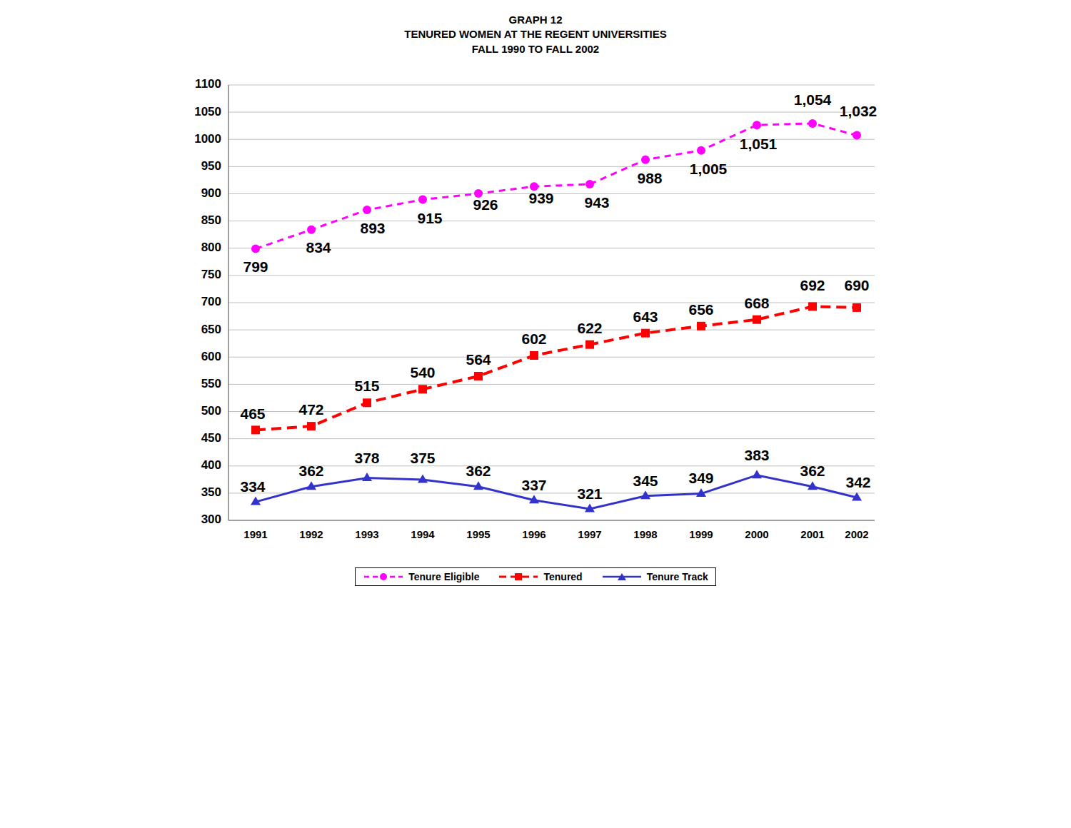GRAPH 12
TENURED WOMEN AT THE REGENT UNIVERSITIES
FALL 1990 TO FALL 2002
1100 1050 1000 950 900 850 800 750 700 650 600 550 500 450 400 350 300 1991 1992 1993 1994 1995 1996 1997 1998 1999 2000 2001 2002 799 834 893 915 926 939 943 988 1,005 1,051 1,054 1,032 465 472 515 540 564 602 622 643 656 668 692 690 334 362 378 375 362 337 321 345 349 383 362 342
Tenure Eligible
Tenured
Tenure Track